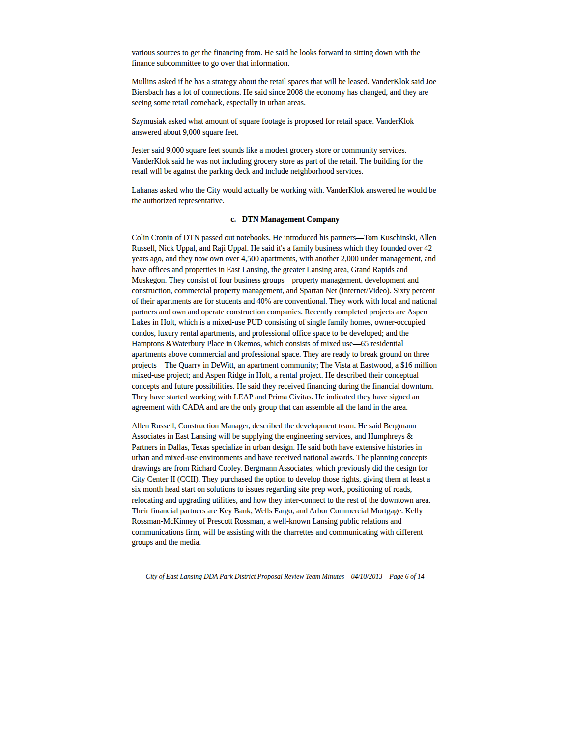various sources to get the financing from. He said he looks forward to sitting down with the finance subcommittee to go over that information.
Mullins asked if he has a strategy about the retail spaces that will be leased. VanderKlok said Joe Biersbach has a lot of connections. He said since 2008 the economy has changed, and they are seeing some retail comeback, especially in urban areas.
Szymusiak asked what amount of square footage is proposed for retail space. VanderKlok answered about 9,000 square feet.
Jester said 9,000 square feet sounds like a modest grocery store or community services. VanderKlok said he was not including grocery store as part of the retail. The building for the retail will be against the parking deck and include neighborhood services.
Lahanas asked who the City would actually be working with. VanderKlok answered he would be the authorized representative.
c. DTN Management Company
Colin Cronin of DTN passed out notebooks. He introduced his partners—Tom Kuschinski, Allen Russell, Nick Uppal, and Raji Uppal. He said it's a family business which they founded over 42 years ago, and they now own over 4,500 apartments, with another 2,000 under management, and have offices and properties in East Lansing, the greater Lansing area, Grand Rapids and Muskegon. They consist of four business groups—property management, development and construction, commercial property management, and Spartan Net (Internet/Video). Sixty percent of their apartments are for students and 40% are conventional. They work with local and national partners and own and operate construction companies. Recently completed projects are Aspen Lakes in Holt, which is a mixed-use PUD consisting of single family homes, owner-occupied condos, luxury rental apartments, and professional office space to be developed; and the Hamptons &Waterbury Place in Okemos, which consists of mixed use—65 residential apartments above commercial and professional space. They are ready to break ground on three projects—The Quarry in DeWitt, an apartment community; The Vista at Eastwood, a $16 million mixed-use project; and Aspen Ridge in Holt, a rental project. He described their conceptual concepts and future possibilities. He said they received financing during the financial downturn. They have started working with LEAP and Prima Civitas. He indicated they have signed an agreement with CADA and are the only group that can assemble all the land in the area.
Allen Russell, Construction Manager, described the development team. He said Bergmann Associates in East Lansing will be supplying the engineering services, and Humphreys & Partners in Dallas, Texas specialize in urban design. He said both have extensive histories in urban and mixed-use environments and have received national awards. The planning concepts drawings are from Richard Cooley. Bergmann Associates, which previously did the design for City Center II (CCII). They purchased the option to develop those rights, giving them at least a six month head start on solutions to issues regarding site prep work, positioning of roads, relocating and upgrading utilities, and how they inter-connect to the rest of the downtown area. Their financial partners are Key Bank, Wells Fargo, and Arbor Commercial Mortgage. Kelly Rossman-McKinney of Prescott Rossman, a well-known Lansing public relations and communications firm, will be assisting with the charrettes and communicating with different groups and the media.
City of East Lansing DDA Park District Proposal Review Team Minutes – 04/10/2013 – Page 6 of 14